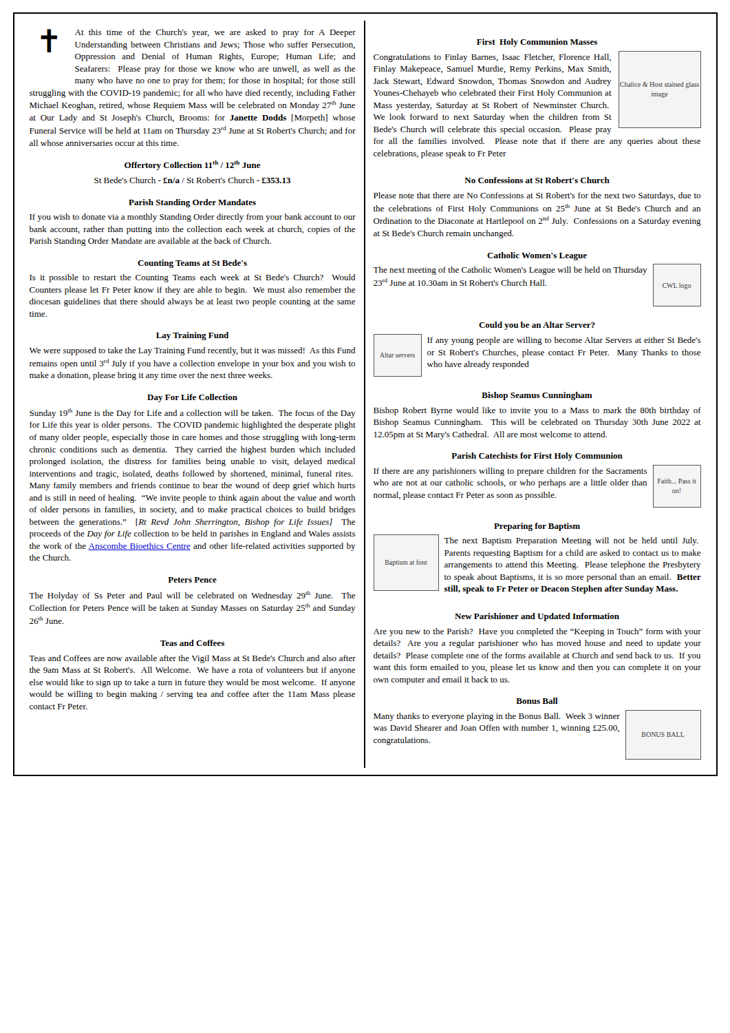✝ At this time of the Church's year, we are asked to pray for A Deeper Understanding between Christians and Jews; Those who suffer Persecution, Oppression and Denial of Human Rights, Europe; Human Life; and Seafarers: Please pray for those we know who are unwell, as well as the many who have no one to pray for them; for those in hospital; for those still struggling with the COVID-19 pandemic; for all who have died recently, including Father Michael Keoghan, retired, whose Requiem Mass will be celebrated on Monday 27th June at Our Lady and St Joseph's Church, Brooms: for Janette Dodds [Morpeth] whose Funeral Service will be held at 11am on Thursday 23rd June at St Robert's Church; and for all whose anniversaries occur at this time.
Offertory Collection 11th / 12th June
St Bede's Church - £n/a / St Robert's Church - £353.13
Parish Standing Order Mandates
If you wish to donate via a monthly Standing Order directly from your bank account to our bank account, rather than putting into the collection each week at church, copies of the Parish Standing Order Mandate are available at the back of Church.
Counting Teams at St Bede's
Is it possible to restart the Counting Teams each week at St Bede's Church? Would Counters please let Fr Peter know if they are able to begin. We must also remember the diocesan guidelines that there should always be at least two people counting at the same time.
Lay Training Fund
We were supposed to take the Lay Training Fund recently, but it was missed! As this Fund remains open until 3rd July if you have a collection envelope in your box and you wish to make a donation, please bring it any time over the next three weeks.
Day For Life Collection
Sunday 19th June is the Day for Life and a collection will be taken. The focus of the Day for Life this year is older persons. The COVID pandemic highlighted the desperate plight of many older people, especially those in care homes and those struggling with long-term chronic conditions such as dementia. They carried the highest burden which included prolonged isolation, the distress for families being unable to visit, delayed medical interventions and tragic, isolated, deaths followed by shortened, minimal, funeral rites. Many family members and friends continue to bear the wound of deep grief which hurts and is still in need of healing. “We invite people to think again about the value and worth of older persons in families, in society, and to make practical choices to build bridges between the generations.” [Rt Revd John Sherrington, Bishop for Life Issues] The proceeds of the Day for Life collection to be held in parishes in England and Wales assists the work of the Anscombe Bioethics Centre and other life-related activities supported by the Church.
Peters Pence
The Holyday of Ss Peter and Paul will be celebrated on Wednesday 29th June. The Collection for Peters Pence will be taken at Sunday Masses on Saturday 25th and Sunday 26th June.
Teas and Coffees
Teas and Coffees are now available after the Vigil Mass at St Bede's Church and also after the 9am Mass at St Robert's. All Welcome. We have a rota of volunteers but if anyone else would like to sign up to take a turn in future they would be most welcome. If anyone would be willing to begin making / serving tea and coffee after the 11am Mass please contact Fr Peter.
First Holy Communion Masses
Chalice & Host stained glass image
Congratulations to Finlay Barnes, Isaac Fletcher, Florence Hall, Finlay Makepeace, Samuel Murdie, Remy Perkins, Max Smith, Jack Stewart, Edward Snowdon, Thomas Snowdon and Audrey Younes-Chehayeb who celebrated their First Holy Communion at Mass yesterday, Saturday at St Robert of Newminster Church. We look forward to next Saturday when the children from St Bede's Church will celebrate this special occasion. Please pray for all the families involved. Please note that if there are any queries about these celebrations, please speak to Fr Peter
No Confessions at St Robert's Church
Please note that there are No Confessions at St Robert's for the next two Saturdays, due to the celebrations of First Holy Communions on 25th June at St Bede's Church and an Ordination to the Diaconate at Hartlepool on 2nd July. Confessions on a Saturday evening at St Bede's Church remain unchanged.
Catholic Women's League
CWL logo
The next meeting of the Catholic Women's League will be held on Thursday 23rd June at 10.30am in St Robert's Church Hall.
Could you be an Altar Server?
Altar servers
If any young people are willing to become Altar Servers at either St Bede's or St Robert's Churches, please contact Fr Peter. Many Thanks to those who have already responded
Bishop Seamus Cunningham
Bishop Robert Byrne would like to invite you to a Mass to mark the 80th birthday of Bishop Seamus Cunningham. This will be celebrated on Thursday 30th June 2022 at 12.05pm at St Mary's Cathedral. All are most welcome to attend.
Parish Catechists for First Holy Communion
Faith... Pass it on!
If there are any parishioners willing to prepare children for the Sacraments who are not at our catholic schools, or who perhaps are a little older than normal, please contact Fr Peter as soon as possible.
Preparing for Baptism
Baptism at font
The next Baptism Preparation Meeting will not be held until July. Parents requesting Baptism for a child are asked to contact us to make arrangements to attend this Meeting. Please telephone the Presbytery to speak about Baptisms, it is so more personal than an email. Better still, speak to Fr Peter or Deacon Stephen after Sunday Mass.
New Parishioner and Updated Information
Are you new to the Parish? Have you completed the “Keeping in Touch” form with your details? Are you a regular parishioner who has moved house and need to update your details? Please complete one of the forms available at Church and send back to us. If you want this form emailed to you, please let us know and then you can complete it on your own computer and email it back to us.
Bonus Ball
BONUS BALL
Many thanks to everyone playing in the Bonus Ball. Week 3 winner was David Shearer and Joan Offen with number 1, winning £25.00, congratulations.